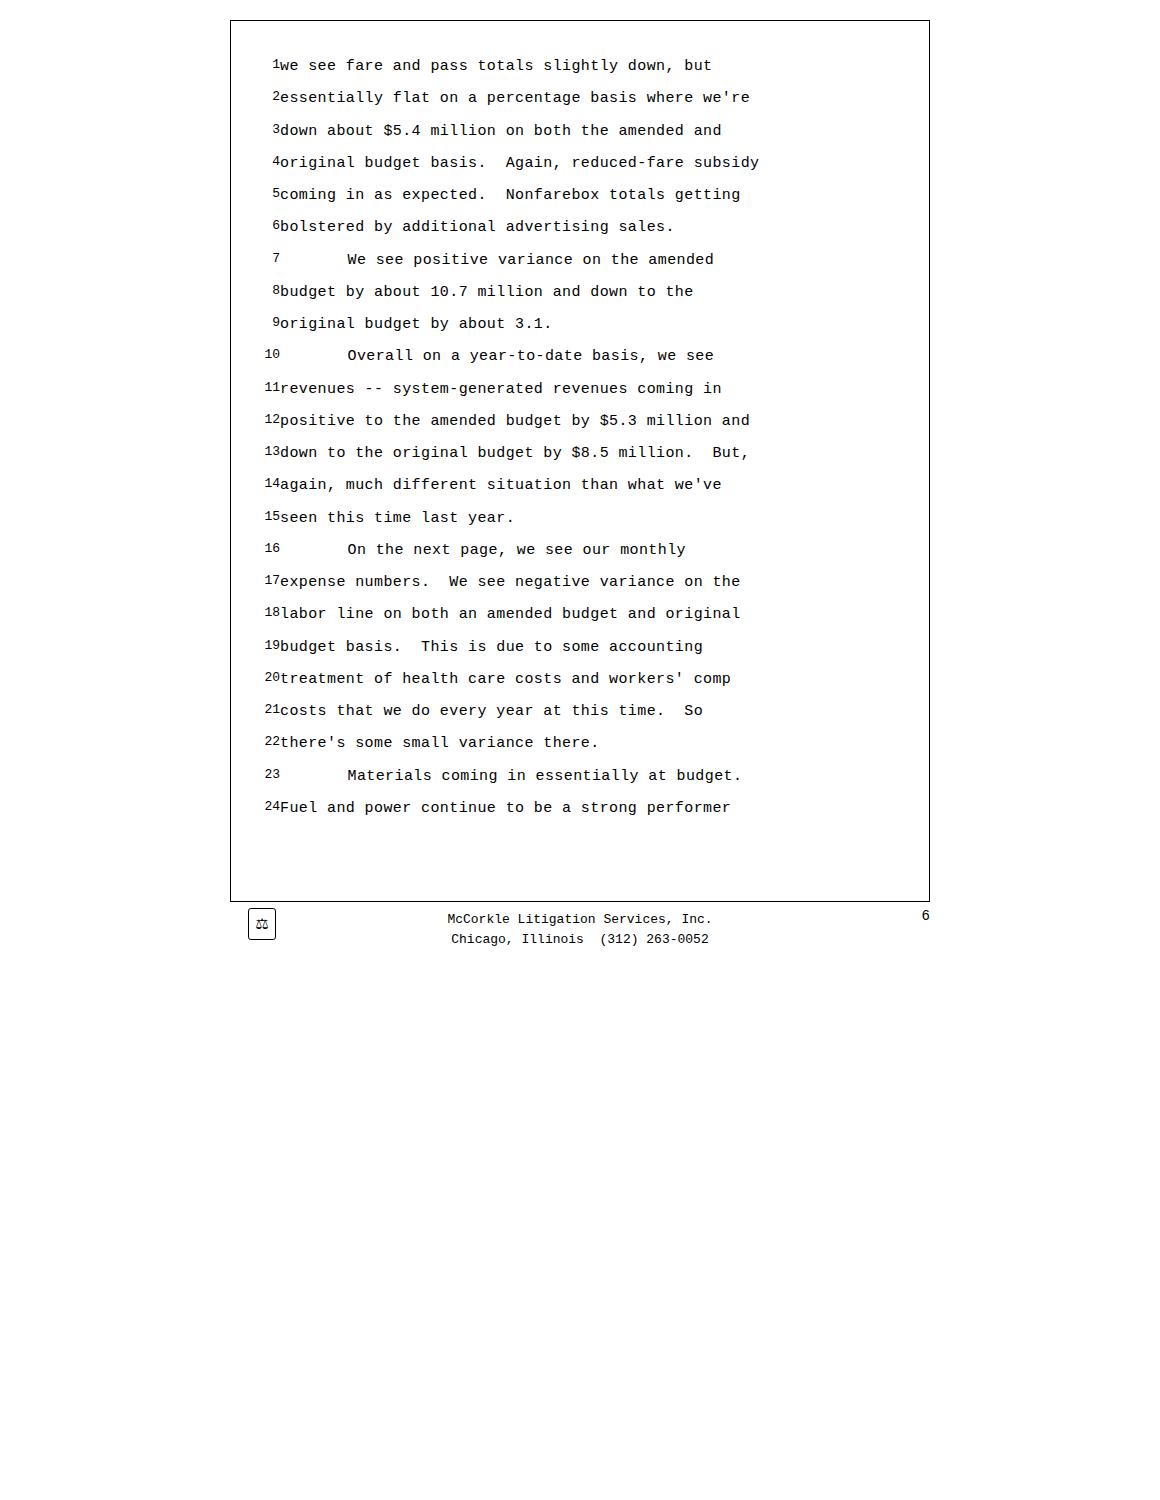| 1 | we see fare and pass totals slightly down, but |
| 2 | essentially flat on a percentage basis where we're |
| 3 | down about $5.4 million on both the amended and |
| 4 | original budget basis. Again, reduced-fare subsidy |
| 5 | coming in as expected. Nonfarebox totals getting |
| 6 | bolstered by additional advertising sales. |
| 7 | We see positive variance on the amended |
| 8 | budget by about 10.7 million and down to the |
| 9 | original budget by about 3.1. |
| 10 | Overall on a year-to-date basis, we see |
| 11 | revenues -- system-generated revenues coming in |
| 12 | positive to the amended budget by $5.3 million and |
| 13 | down to the original budget by $8.5 million. But, |
| 14 | again, much different situation than what we've |
| 15 | seen this time last year. |
| 16 | On the next page, we see our monthly |
| 17 | expense numbers. We see negative variance on the |
| 18 | labor line on both an amended budget and original |
| 19 | budget basis. This is due to some accounting |
| 20 | treatment of health care costs and workers' comp |
| 21 | costs that we do every year at this time. So |
| 22 | there's some small variance there. |
| 23 | Materials coming in essentially at budget. |
| 24 | Fuel and power continue to be a strong performer |
⚖
McCorkle Litigation Services, Inc.
Chicago, Illinois (312) 263-0052
6